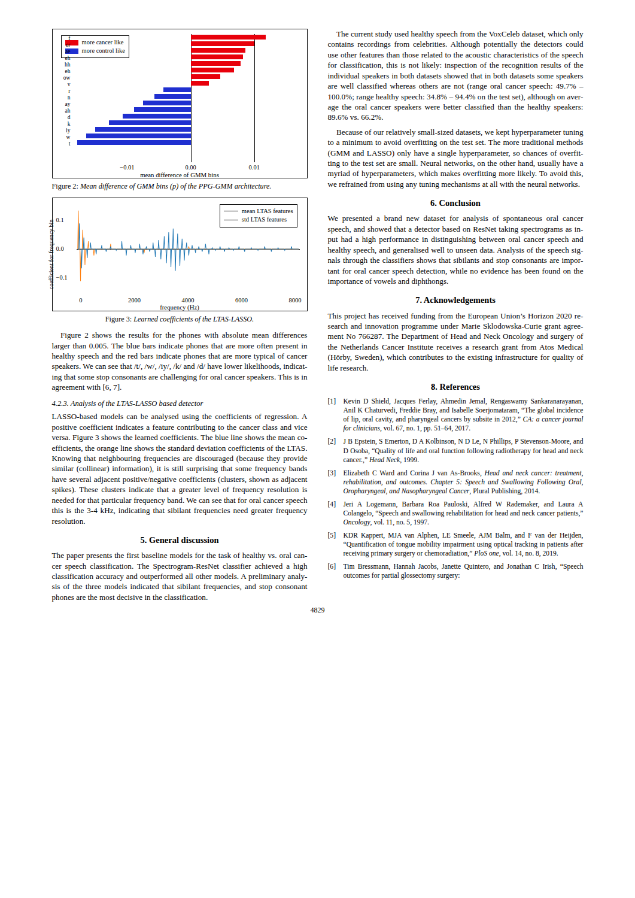more cancer like
more control like
f
er
ae
eh
hh
eh
ow
v
r
n
ay
ah
d
k
iy
w
t
−0.01 0.00 0.01
mean difference of GMM bins
Figure 2: Mean difference of GMM bins (p) of the PPG-GMM architecture.
mean LTAS features
std LTAS features
coefficient for frequency bin
0.1
0.0
−0.1
0
2000
4000
6000
8000
frequency (Hz)
Figure 3: Learned coefficients of the LTAS-LASSO.
Figure 2 shows the results for the phones with absolute mean differences larger than 0.005. The blue bars indicate phones that are more often present in healthy speech and the red bars indicate phones that are more typical of cancer speakers. We can see that /t/, /w/, /iy/, /k/ and /d/ have lower likelihoods, indicating that some stop consonants are challenging for oral cancer speakers. This is in agreement with [6, 7].
4.2.3. Analysis of the LTAS-LASSO based detector
LASSO-based models can be analysed using the coefficients of regression. A positive coefficient indicates a feature contributing to the cancer class and vice versa. Figure 3 shows the learned coefficients. The blue line shows the mean coefficients, the orange line shows the standard deviation coefficients of the LTAS. Knowing that neighbouring frequencies are discouraged (because they provide similar (collinear) information), it is still surprising that some frequency bands have several adjacent positive/negative coefficients (clusters, shown as adjacent spikes). These clusters indicate that a greater level of frequency resolution is needed for that particular frequency band. We can see that for oral cancer speech this is the 3-4 kHz, indicating that sibilant frequencies need greater frequency resolution.
5. General discussion
The paper presents the first baseline models for the task of healthy vs. oral cancer speech classification. The Spectrogram-ResNet classifier achieved a high classification accuracy and outperformed all other models. A preliminary analysis of the three models indicated that sibilant frequencies, and stop consonant phones are the most decisive in the classification.
The current study used healthy speech from the VoxCeleb dataset, which only contains recordings from celebrities. Although potentially the detectors could use other features than those related to the acoustic characteristics of the speech for classification, this is not likely: inspection of the recognition results of the individual speakers in both datasets showed that in both datasets some speakers are well classified whereas others are not (range oral cancer speech: 49.7% – 100.0%; range healthy speech: 34.8% – 94.4% on the test set), although on average the oral cancer speakers were better classified than the healthy speakers: 89.6% vs. 66.2%.
Because of our relatively small-sized datasets, we kept hyperparameter tuning to a minimum to avoid overfitting on the test set. The more traditional methods (GMM and LASSO) only have a single hyperparameter, so chances of overfitting to the test set are small. Neural networks, on the other hand, usually have a myriad of hyperparameters, which makes overfitting more likely. To avoid this, we refrained from using any tuning mechanisms at all with the neural networks.
6. Conclusion
We presented a brand new dataset for analysis of spontaneous oral cancer speech, and showed that a detector based on ResNet taking spectrograms as input had a high performance in distinguishing between oral cancer speech and healthy speech, and generalised well to unseen data. Analysis of the speech signals through the classifiers shows that sibilants and stop consonants are important for oral cancer speech detection, while no evidence has been found on the importance of vowels and diphthongs.
7. Acknowledgements
This project has received funding from the European Union’s Horizon 2020 research and innovation programme under Marie Sklodowska-Curie grant agreement No 766287. The Department of Head and Neck Oncology and surgery of the Netherlands Cancer Institute receives a research grant from Atos Medical (Hörby, Sweden), which contributes to the existing infrastructure for quality of life research.
8. References
[1] Kevin D Shield, Jacques Ferlay, Ahmedin Jemal, Rengaswamy Sankaranarayanan, Anil K Chaturvedi, Freddie Bray, and Isabelle Soerjomataram, “The global incidence of lip, oral cavity, and pharyngeal cancers by subsite in 2012,” CA: a cancer journal for clinicians, vol. 67, no. 1, pp. 51–64, 2017.
[2] J B Epstein, S Emerton, D A Kolbinson, N D Le, N Phillips, P Stevenson-Moore, and D Osoba, “Quality of life and oral function following radiotherapy for head and neck cancer.,” Head Neck, 1999.
[3] Elizabeth C Ward and Corina J van As-Brooks, Head and neck cancer: treatment, rehabilitation, and outcomes. Chapter 5: Speech and Swallowing Following Oral, Oropharyngeal, and Nasopharyngeal Cancer, Plural Publishing, 2014.
[4] Jeri A Logemann, Barbara Roa Pauloski, Alfred W Rademaker, and Laura A Colangelo, “Speech and swallowing rehabilitation for head and neck cancer patients,” Oncology, vol. 11, no. 5, 1997.
[5] KDR Kappert, MJA van Alphen, LE Smeele, AJM Balm, and F van der Heijden, “Quantification of tongue mobility impairment using optical tracking in patients after receiving primary surgery or chemoradiation,” PloS one, vol. 14, no. 8, 2019.
[6] Tim Bressmann, Hannah Jacobs, Janette Quintero, and Jonathan C Irish, “Speech outcomes for partial glossectomy surgery:
4829